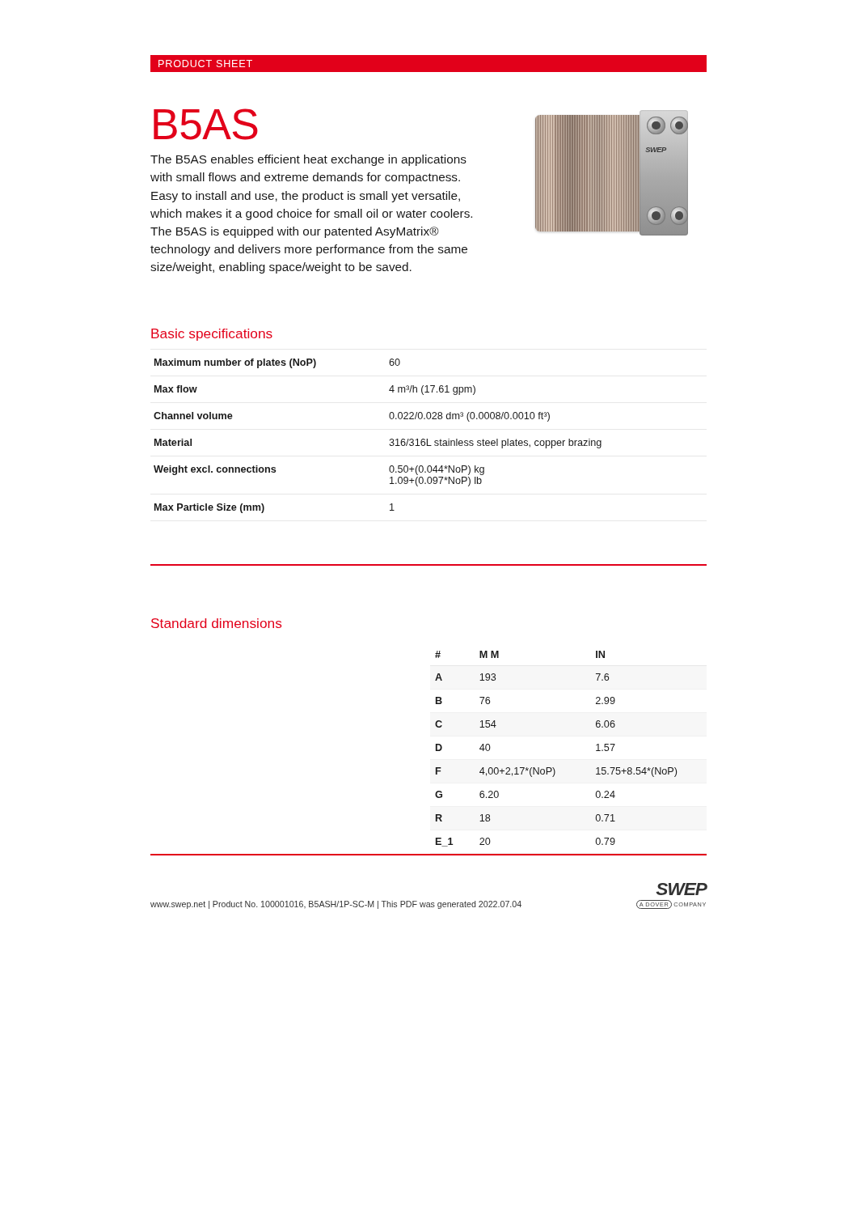PRODUCT SHEET
B5AS
The B5AS enables efficient heat exchange in applications with small flows and extreme demands for compactness. Easy to install and use, the product is small yet versatile, which makes it a good choice for small oil or water coolers. The B5AS is equipped with our patented AsyMatrix® technology and delivers more performance from the same size/weight, enabling space/weight to be saved.
SWEP
Basic specifications
| Maximum number of plates (NoP) | 60 |
| Max flow | 4 m³/h (17.61 gpm) |
| Channel volume | 0.022/0.028 dm³ (0.0008/0.0010 ft³) |
| Material | 316/316L stainless steel plates, copper brazing |
| Weight excl. connections | 0.50+(0.044*NoP) kg 1.09+(0.097*NoP) lb |
| Max Particle Size (mm) | 1 |
Standard dimensions
| # | M M | IN |
| --- | --- | --- |
| A | 193 | 7.6 |
| B | 76 | 2.99 |
| C | 154 | 6.06 |
| D | 40 | 1.57 |
| F | 4,00+2,17*(NoP) | 15.75+8.54*(NoP) |
| G | 6.20 | 0.24 |
| R | 18 | 0.71 |
| E_1 | 20 | 0.79 |
www.swep.net | Product No. 100001016, B5ASH/1P-SC-M | This PDF was generated 2022.07.04
SWEP
A DOVERCOMPANY